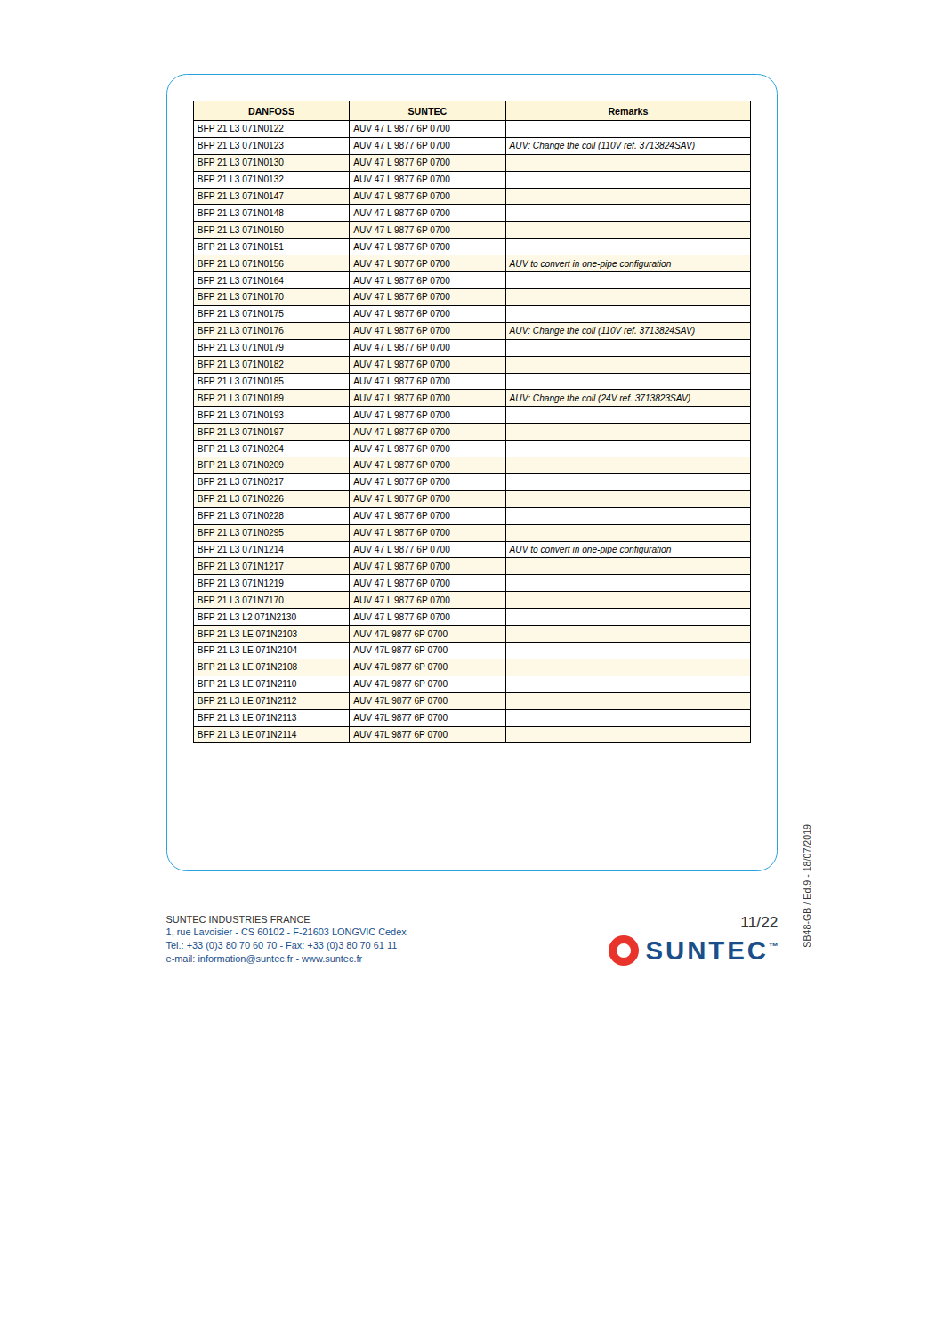| DANFOSS | SUNTEC | Remarks |
| --- | --- | --- |
| BFP 21 L3 071N0122 | AUV 47 L 9877 6P 0700 | |
| BFP 21 L3 071N0123 | AUV 47 L 9877 6P 0700 | AUV: Change the coil (110V ref. 3713824SAV) |
| BFP 21 L3 071N0130 | AUV 47 L 9877 6P 0700 | |
| BFP 21 L3 071N0132 | AUV 47 L 9877 6P 0700 | |
| BFP 21 L3 071N0147 | AUV 47 L 9877 6P 0700 | |
| BFP 21 L3 071N0148 | AUV 47 L 9877 6P 0700 | |
| BFP 21 L3 071N0150 | AUV 47 L 9877 6P 0700 | |
| BFP 21 L3 071N0151 | AUV 47 L 9877 6P 0700 | |
| BFP 21 L3 071N0156 | AUV 47 L 9877 6P 0700 | AUV to convert in one-pipe configuration |
| BFP 21 L3 071N0164 | AUV 47 L 9877 6P 0700 | |
| BFP 21 L3 071N0170 | AUV 47 L 9877 6P 0700 | |
| BFP 21 L3 071N0175 | AUV 47 L 9877 6P 0700 | |
| BFP 21 L3 071N0176 | AUV 47 L 9877 6P 0700 | AUV: Change the coil (110V ref. 3713824SAV) |
| BFP 21 L3 071N0179 | AUV 47 L 9877 6P 0700 | |
| BFP 21 L3 071N0182 | AUV 47 L 9877 6P 0700 | |
| BFP 21 L3 071N0185 | AUV 47 L 9877 6P 0700 | |
| BFP 21 L3 071N0189 | AUV 47 L 9877 6P 0700 | AUV: Change the coil (24V ref. 3713823SAV) |
| BFP 21 L3 071N0193 | AUV 47 L 9877 6P 0700 | |
| BFP 21 L3 071N0197 | AUV 47 L 9877 6P 0700 | |
| BFP 21 L3 071N0204 | AUV 47 L 9877 6P 0700 | |
| BFP 21 L3 071N0209 | AUV 47 L 9877 6P 0700 | |
| BFP 21 L3 071N0217 | AUV 47 L 9877 6P 0700 | |
| BFP 21 L3 071N0226 | AUV 47 L 9877 6P 0700 | |
| BFP 21 L3 071N0228 | AUV 47 L 9877 6P 0700 | |
| BFP 21 L3 071N0295 | AUV 47 L 9877 6P 0700 | |
| BFP 21 L3 071N1214 | AUV 47 L 9877 6P 0700 | AUV to convert in one-pipe configuration |
| BFP 21 L3 071N1217 | AUV 47 L 9877 6P 0700 | |
| BFP 21 L3 071N1219 | AUV 47 L 9877 6P 0700 | |
| BFP 21 L3 071N7170 | AUV 47 L 9877 6P 0700 | |
| BFP 21 L3 L2 071N2130 | AUV 47 L 9877 6P 0700 | |
| BFP 21 L3 LE 071N2103 | AUV 47L 9877 6P 0700 | |
| BFP 21 L3 LE 071N2104 | AUV 47L 9877 6P 0700 | |
| BFP 21 L3 LE 071N2108 | AUV 47L 9877 6P 0700 | |
| BFP 21 L3 LE 071N2110 | AUV 47L 9877 6P 0700 | |
| BFP 21 L3 LE 071N2112 | AUV 47L 9877 6P 0700 | |
| BFP 21 L3 LE 071N2113 | AUV 47L 9877 6P 0700 | |
| BFP 21 L3 LE 071N2114 | AUV 47L 9877 6P 0700 | |
SB48-GB / Ed.9 - 18/07/2019
SUNTEC INDUSTRIES FRANCE
1, rue Lavoisier - CS 60102 - F-21603 LONGVIC Cedex
Tel.: +33 (0)3 80 70 60 70 - Fax: +33 (0)3 80 70 61 11
e-mail: information@suntec.fr - www.suntec.fr
11/22
SUNTEC™